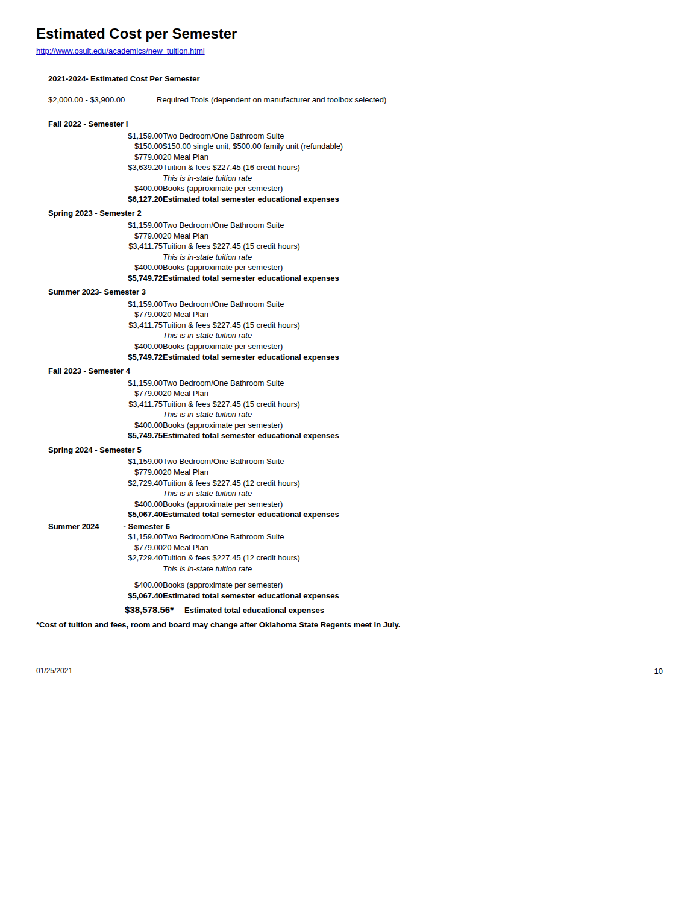Estimated Cost per Semester
http://www.osuit.edu/academics/new_tuition.html
2021-2024- Estimated Cost Per Semester
$2,000.00 - $3,900.00 Required Tools (dependent on manufacturer and toolbox selected)
Fall 2022 - Semester I
| $1,159.00 | Two Bedroom/One Bathroom Suite |
| $150.00 | $150.00 single unit, $500.00 family unit (refundable) |
| $779.00 | 20 Meal Plan |
| $3,639.20 | Tuition & fees $227.45 (16 credit hours) |
| | This is in-state tuition rate |
| $400.00 | Books (approximate per semester) |
| $6,127.20 | Estimated total semester educational expenses |
Spring 2023 - Semester 2
| $1,159.00 | Two Bedroom/One Bathroom Suite |
| $779.00 | 20 Meal Plan |
| $3,411.75 | Tuition & fees $227.45 (15 credit hours) |
| | This is in-state tuition rate |
| $400.00 | Books (approximate per semester) |
| $5,749.72 | Estimated total semester educational expenses |
Summer 2023- Semester 3
| $1,159.00 | Two Bedroom/One Bathroom Suite |
| $779.00 | 20 Meal Plan |
| $3,411.75 | Tuition & fees $227.45 (15 credit hours) |
| | This is in-state tuition rate |
| $400.00 | Books (approximate per semester) |
| $5,749.72 | Estimated total semester educational expenses |
Fall 2023 - Semester 4
| $1,159.00 | Two Bedroom/One Bathroom Suite |
| $779.00 | 20 Meal Plan |
| $3,411.75 | Tuition & fees $227.45 (15 credit hours) |
| | This is in-state tuition rate |
| $400.00 | Books (approximate per semester) |
| $5,749.75 | Estimated total semester educational expenses |
Spring 2024 - Semester 5
| $1,159.00 | Two Bedroom/One Bathroom Suite |
| $779.00 | 20 Meal Plan |
| $2,729.40 | Tuition & fees $227.45 (12 credit hours) |
| | This is in-state tuition rate |
| $400.00 | Books (approximate per semester) |
| $5,067.40 | Estimated total semester educational expenses |
Summer 2024- Semester 6
| $1,159.00 | Two Bedroom/One Bathroom Suite |
| $779.00 | 20 Meal Plan |
| $2,729.40 | Tuition & fees $227.45 (12 credit hours) |
| | This is in-state tuition rate |
| $400.00 | Books (approximate per semester) |
| $5,067.40 | Estimated total semester educational expenses |
$38,578.56*Estimated total educational expenses
*Cost of tuition and fees, room and board may change after Oklahoma State Regents meet in July.
01/25/2021 10